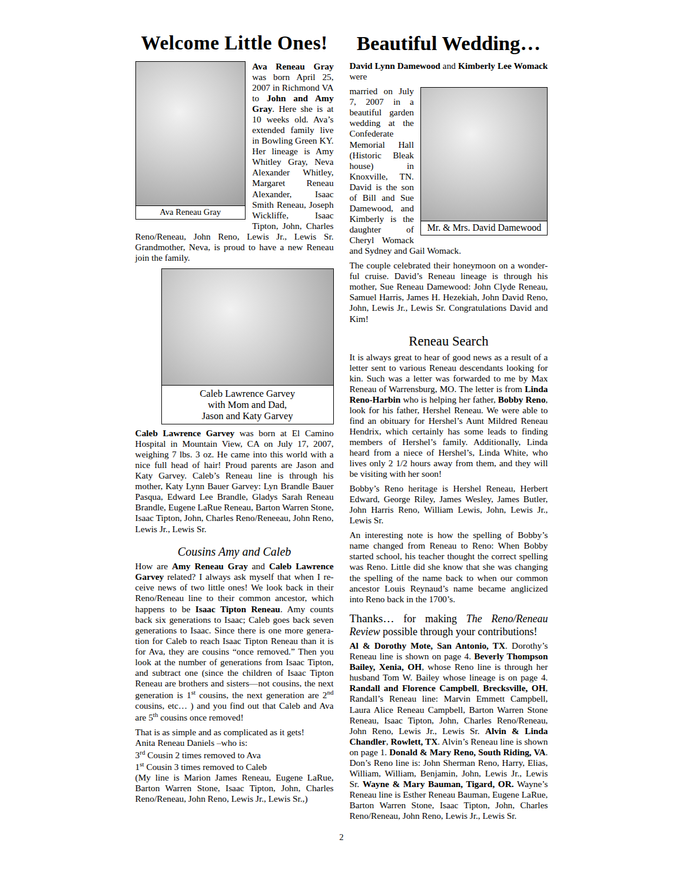Welcome Little Ones!
Ava Reneau Gray
Ava Reneau Gray was born April 25, 2007 in Richmond VA to John and Amy Gray. Here she is at 10 weeks old. Ava’s extended family live in Bowling Green KY. Her lineage is Amy Whitley Gray, Neva Alexander Whitley, Margaret Reneau Alexander, Isaac Smith Reneau, Joseph Wickliffe, Isaac Tipton, John, Charles Reno/Reneau, John Reno, Lewis Jr., Lewis Sr. Grandmother, Neva, is proud to have a new Reneau join the family.
Caleb Lawrence Garvey
with Mom and Dad,
Jason and Katy Garvey
Caleb Lawrence Garvey was born at El Camino Hospital in Mountain View, CA on July 17, 2007, weighing 7 lbs. 3 oz. He came into this world with a nice full head of hair! Proud parents are Jason and Katy Garvey. Caleb’s Reneau line is through his mother, Katy Lynn Bauer Garvey: Lyn Brandle Bauer Pasqua, Edward Lee Brandle, Gladys Sarah Reneau Brandle, Eugene LaRue Reneau, Barton Warren Stone, Isaac Tipton, John, Charles Reno/Reneeau, John Reno, Lewis Jr., Lewis Sr.
Cousins Amy and Caleb
How are Amy Reneau Gray and Caleb Lawrence Garvey related? I always ask myself that when I receive news of two little ones! We look back in their Reno/Reneau line to their common ancestor, which happens to be Isaac Tipton Reneau. Amy counts back six generations to Isaac; Caleb goes back seven generations to Isaac. Since there is one more generation for Caleb to reach Isaac Tipton Reneau than it is for Ava, they are cousins “once removed.” Then you look at the number of generations from Isaac Tipton, and subtract one (since the children of Isaac Tipton Reneau are brothers and sisters—not cousins, the next generation is 1st cousins, the next generation are 2nd cousins, etc… ) and you find out that Caleb and Ava are 5th cousins once removed!
That is as simple and as complicated as it gets!
Anita Reneau Daniels –who is:
3rd Cousin 2 times removed to Ava
1st Cousin 3 times removed to Caleb
(My line is Marion James Reneau, Eugene LaRue, Barton Warren Stone, Isaac Tipton, John, Charles Reno/Reneau, John Reno, Lewis Jr., Lewis Sr.,)
Beautiful Wedding…
David Lynn Damewood and Kimberly Lee Womack were
Mr. & Mrs. David Damewood
married on July 7, 2007 in a beautiful garden wedding at the Confederate Memorial Hall (Historic Bleak house) in Knoxville, TN. David is the son of Bill and Sue Damewood, and Kimberly is the daughter of Cheryl Womack and Sydney and Gail Womack.
The couple celebrated their honeymoon on a wonderful cruise. David’s Reneau lineage is through his mother, Sue Reneau Damewood: John Clyde Reneau, Samuel Harris, James H. Hezekiah, John David Reno, John, Lewis Jr., Lewis Sr. Congratulations David and Kim!
Reneau Search
It is always great to hear of good news as a result of a letter sent to various Reneau descendants looking for kin. Such was a letter was forwarded to me by Max Reneau of Warrensburg, MO. The letter is from Linda Reno-Harbin who is helping her father, Bobby Reno, look for his father, Hershel Reneau. We were able to find an obituary for Hershel’s Aunt Mildred Reneau Hendrix, which certainly has some leads to finding members of Hershel’s family. Additionally, Linda heard from a niece of Hershel’s, Linda White, who lives only 2 1/2 hours away from them, and they will be visiting with her soon!
Bobby’s Reno heritage is Hershel Reneau, Herbert Edward, George Riley, James Wesley, James Butler, John Harris Reno, William Lewis, John, Lewis Jr., Lewis Sr.
An interesting note is how the spelling of Bobby’s name changed from Reneau to Reno: When Bobby started school, his teacher thought the correct spelling was Reno. Little did she know that she was changing the spelling of the name back to when our common ancestor Louis Reynaud’s name became anglicized into Reno back in the 1700’s.
Thanks… for making The Reno/Reneau Review possible through your contributions!
Al & Dorothy Mote, San Antonio, TX. Dorothy’s Reneau line is shown on page 4. Beverly Thompson Bailey, Xenia, OH, whose Reno line is through her husband Tom W. Bailey whose lineage is on page 4. Randall and Florence Campbell, Brecksville, OH, Randall’s Reneau line: Marvin Emmett Campbell, Laura Alice Reneau Campbell, Barton Warren Stone Reneau, Isaac Tipton, John, Charles Reno/Reneau, John Reno, Lewis Jr., Lewis Sr. Alvin & Linda Chandler, Rowlett, TX. Alvin’s Reneau line is shown on page 1. Donald & Mary Reno, South Riding, VA. Don’s Reno line is: John Sherman Reno, Harry, Elias, William, William, Benjamin, John, Lewis Jr., Lewis Sr. Wayne & Mary Bauman, Tigard, OR. Wayne’s Reneau line is Esther Reneau Bauman, Eugene LaRue, Barton Warren Stone, Isaac Tipton, John, Charles Reno/Reneau, John Reno, Lewis Jr., Lewis Sr.
2